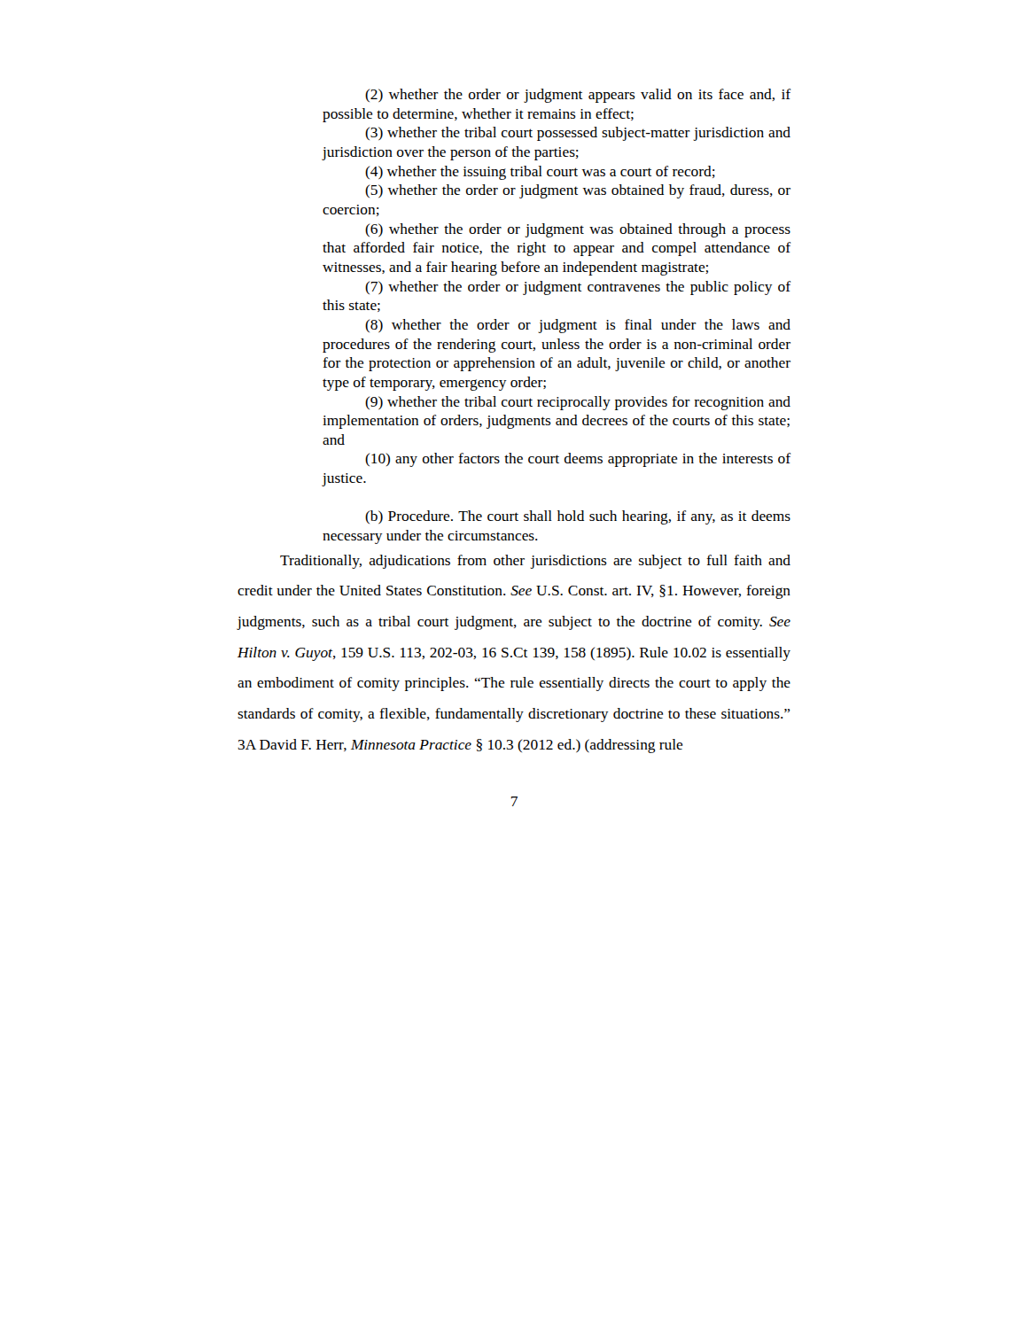(2) whether the order or judgment appears valid on its face and, if possible to determine, whether it remains in effect;
(3) whether the tribal court possessed subject-matter jurisdiction and jurisdiction over the person of the parties;
(4) whether the issuing tribal court was a court of record;
(5) whether the order or judgment was obtained by fraud, duress, or coercion;
(6) whether the order or judgment was obtained through a process that afforded fair notice, the right to appear and compel attendance of witnesses, and a fair hearing before an independent magistrate;
(7) whether the order or judgment contravenes the public policy of this state;
(8) whether the order or judgment is final under the laws and procedures of the rendering court, unless the order is a non-criminal order for the protection or apprehension of an adult, juvenile or child, or another type of temporary, emergency order;
(9) whether the tribal court reciprocally provides for recognition and implementation of orders, judgments and decrees of the courts of this state; and
(10) any other factors the court deems appropriate in the interests of justice.
(b) Procedure. The court shall hold such hearing, if any, as it deems necessary under the circumstances.
Traditionally, adjudications from other jurisdictions are subject to full faith and credit under the United States Constitution. See U.S. Const. art. IV, §1. However, foreign judgments, such as a tribal court judgment, are subject to the doctrine of comity. See Hilton v. Guyot, 159 U.S. 113, 202-03, 16 S.Ct 139, 158 (1895). Rule 10.02 is essentially an embodiment of comity principles. “The rule essentially directs the court to apply the standards of comity, a flexible, fundamentally discretionary doctrine to these situations.” 3A David F. Herr, Minnesota Practice § 10.3 (2012 ed.) (addressing rule
7